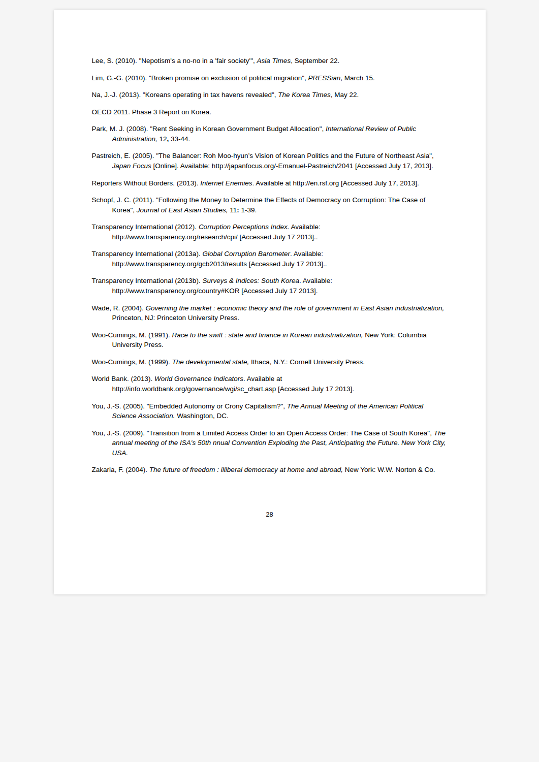Lee, S. (2010). "Nepotism's a no-no in a 'fair society'", Asia Times, September 22.
Lim, G.-G. (2010). "Broken promise on exclusion of political migration", PRESSian, March 15.
Na, J.-J. (2013). "Koreans operating in tax havens revealed", The Korea Times, May 22.
OECD 2011. Phase 3 Report on Korea.
Park, M. J. (2008). "Rent Seeking in Korean Government Budget Allocation", International Review of Public Administration, 12, 33-44.
Pastreich, E. (2005). "The Balancer: Roh Moo-hyun’s Vision of Korean Politics and the Future of Northeast Asia", Japan Focus [Online]. Available: http://japanfocus.org/-Emanuel-Pastreich/2041 [Accessed July 17, 2013].
Reporters Without Borders. (2013). Internet Enemies. Available at http://en.rsf.org [Accessed July 17, 2013].
Schopf, J. C. (2011). "Following the Money to Determine the Effects of Democracy on Corruption: The Case of Korea", Journal of East Asian Studies, 11: 1-39.
Transparency International (2012). Corruption Perceptions Index. Available: http://www.transparency.org/research/cpi/ [Accessed July 17 2013]..
Transparency International (2013a). Global Corruption Barometer. Available: http://www.transparency.org/gcb2013/results [Accessed July 17 2013]..
Transparency International (2013b). Surveys & Indices: South Korea. Available: http://www.transparency.org/country#KOR [Accessed July 17 2013].
Wade, R. (2004). Governing the market : economic theory and the role of government in East Asian industrialization, Princeton, NJ: Princeton University Press.
Woo-Cumings, M. (1991). Race to the swift : state and finance in Korean industrialization, New York: Columbia University Press.
Woo-Cumings, M. (1999). The developmental state, Ithaca, N.Y.: Cornell University Press.
World Bank. (2013). World Governance Indicators. Available at http://info.worldbank.org/governance/wgi/sc_chart.asp [Accessed July 17 2013].
You, J.-S. (2005). "Embedded Autonomy or Crony Capitalism?", The Annual Meeting of the American Political Science Association. Washington, DC.
You, J.-S. (2009). "Transition from a Limited Access Order to an Open Access Order: The Case of South Korea", The annual meeting of the ISA's 50th nnual Convention Exploding the Past, Anticipating the Future. New York City, USA.
Zakaria, F. (2004). The future of freedom : illiberal democracy at home and abroad, New York: W.W. Norton & Co.
28